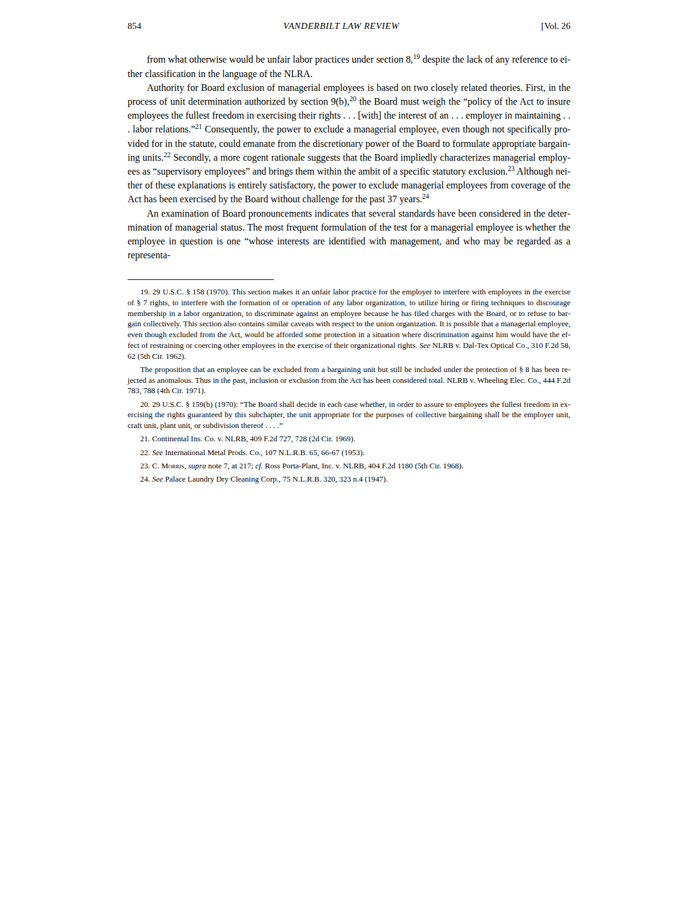854 Vanderbilt Law Review [Vol. 26
from what otherwise would be unfair labor practices under section 8,19 despite the lack of any reference to either classification in the language of the NLRA.
Authority for Board exclusion of managerial employees is based on two closely related theories. First, in the process of unit determination authorized by section 9(b),20 the Board must weigh the “policy of the Act to insure employees the fullest freedom in exercising their rights . . . [with] the interest of an . . . employer in maintaining . . . labor relations.”21 Consequently, the power to exclude a managerial employee, even though not specifically provided for in the statute, could emanate from the discretionary power of the Board to formulate appropriate bargaining units.22 Secondly, a more cogent rationale suggests that the Board impliedly characterizes managerial employees as “supervisory employees” and brings them within the ambit of a specific statutory exclusion.23 Although neither of these explanations is entirely satisfactory, the power to exclude managerial employees from coverage of the Act has been exercised by the Board without challenge for the past 37 years.24
An examination of Board pronouncements indicates that several standards have been considered in the determination of managerial status. The most frequent formulation of the test for a managerial employee is whether the employee in question is one “whose interests are identified with management, and who may be regarded as a representa-
19. 29 U.S.C. § 158 (1970). This section makes it an unfair labor practice for the employer to interfere with employees in the exercise of § 7 rights, to interfere with the formation of or operation of any labor organization, to utilize hiring or firing techniques to discourage membership in a labor organization, to discriminate against an employee because he has filed charges with the Board, or to refuse to bargain collectively. This section also contains similar caveats with respect to the union organization. It is possible that a managerial employee, even though excluded from the Act, would be afforded some protection in a situation where discrimination against him would have the effect of restraining or coercing other employees in the exercise of their organizational rights. See NLRB v. Dal-Tex Optical Co., 310 F.2d 58, 62 (5th Cir. 1962).
The proposition that an employee can be excluded from a bargaining unit but still be included under the protection of § 8 has been rejected as anomalous. Thus in the past, inclusion or exclusion from the Act has been considered total. NLRB v. Wheeling Elec. Co., 444 F.2d 783, 788 (4th Cir. 1971).
20. 29 U.S.C. § 159(b) (1970): “The Board shall decide in each case whether, in order to assure to employees the fullest freedom in exercising the rights guaranteed by this subchapter, the unit appropriate for the purposes of collective bargaining shall be the employer unit, craft unit, plant unit, or subdivision thereof . . . .”
21. Continental Ins. Co. v. NLRB, 409 F.2d 727, 728 (2d Cir. 1969).
22. See International Metal Prods. Co., 107 N.L.R.B. 65, 66-67 (1953).
23. C. Morris, supra note 7, at 217; cf. Ross Porta-Plant, Inc. v. NLRB, 404 F.2d 1180 (5th Cir. 1968).
24. See Palace Laundry Dry Cleaning Corp., 75 N.L.R.B. 320, 323 n.4 (1947).